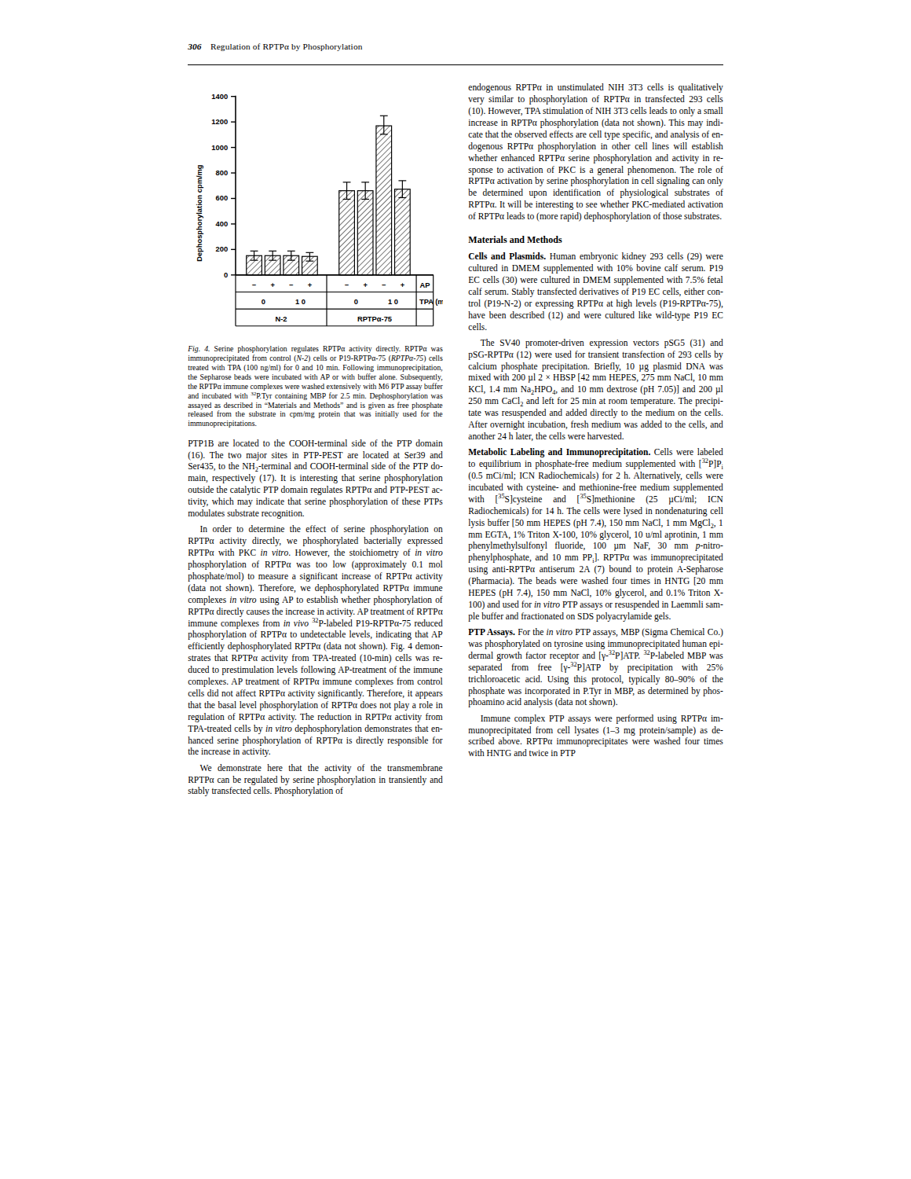306 Regulation of RPTPα by Phosphorylation
0 200 400 600 800 1000 1200 1400 Dephosphorylation cpm/mg − + − + − + − + AP 0 1 0 0 1 0 TPA (min) N-2 RPTPα-75
Fig. 4. Serine phosphorylation regulates RPTPα activity directly. RPTPα was immunoprecipitated from control (N-2) cells or P19-RPTPα-75 (RPTPα-75) cells treated with TPA (100 ng/ml) for 0 and 10 min. Following immunoprecipitation, the Sepharose beads were incubated with AP or with buffer alone. Subsequently, the RPTPα immune complexes were washed extensively with M6 PTP assay buffer and incubated with 32P.Tyr containing MBP for 2.5 min. Dephosphorylation was assayed as described in “Materials and Methods” and is given as free phosphate released from the substrate in cpm/mg protein that was initially used for the immunoprecipitations.
PTP1B are located to the COOH-terminal side of the PTP domain (16). The two major sites in PTP-PEST are located at Ser39 and Ser435, to the NH2-terminal and COOH-terminal side of the PTP domain, respectively (17). It is interesting that serine phosphorylation outside the catalytic PTP domain regulates RPTPα and PTP-PEST activity, which may indicate that serine phosphorylation of these PTPs modulates substrate recognition.
In order to determine the effect of serine phosphorylation on RPTPα activity directly, we phosphorylated bacterially expressed RPTPα with PKC in vitro. However, the stoichiometry of in vitro phosphorylation of RPTPα was too low (approximately 0.1 mol phosphate/mol) to measure a significant increase of RPTPα activity (data not shown). Therefore, we dephosphorylated RPTPα immune complexes in vitro using AP to establish whether phosphorylation of RPTPα directly causes the increase in activity. AP treatment of RPTPα immune complexes from in vivo 32P-labeled P19-RPTPα-75 reduced phosphorylation of RPTPα to undetectable levels, indicating that AP efficiently dephosphorylated RPTPα (data not shown). Fig. 4 demonstrates that RPTPα activity from TPA-treated (10-min) cells was reduced to prestimulation levels following AP-treatment of the immune complexes. AP treatment of RPTPα immune complexes from control cells did not affect RPTPα activity significantly. Therefore, it appears that the basal level phosphorylation of RPTPα does not play a role in regulation of RPTPα activity. The reduction in RPTPα activity from TPA-treated cells by in vitro dephosphorylation demonstrates that enhanced serine phosphorylation of RPTPα is directly responsible for the increase in activity.
We demonstrate here that the activity of the transmembrane RPTPα can be regulated by serine phosphorylation in transiently and stably transfected cells. Phosphorylation of
endogenous RPTPα in unstimulated NIH 3T3 cells is qualitatively very similar to phosphorylation of RPTPα in transfected 293 cells (10). However, TPA stimulation of NIH 3T3 cells leads to only a small increase in RPTPα phosphorylation (data not shown). This may indicate that the observed effects are cell type specific, and analysis of endogenous RPTPα phosphorylation in other cell lines will establish whether enhanced RPTPα serine phosphorylation and activity in response to activation of PKC is a general phenomenon. The role of RPTPα activation by serine phosphorylation in cell signaling can only be determined upon identification of physiological substrates of RPTPα. It will be interesting to see whether PKC-mediated activation of RPTPα leads to (more rapid) dephosphorylation of those substrates.
Materials and Methods
Cells and Plasmids. Human embryonic kidney 293 cells (29) were cultured in DMEM supplemented with 10% bovine calf serum. P19 EC cells (30) were cultured in DMEM supplemented with 7.5% fetal calf serum. Stably transfected derivatives of P19 EC cells, either control (P19-N-2) or expressing RPTPα at high levels (P19-RPTPα-75), have been described (12) and were cultured like wild-type P19 EC cells.
The SV40 promoter-driven expression vectors pSG5 (31) and pSG-RPTPα (12) were used for transient transfection of 293 cells by calcium phosphate precipitation. Briefly, 10 µg plasmid DNA was mixed with 200 µl 2 × HBSP [42 mm HEPES, 275 mm NaCl, 10 mm KCl, 1.4 mm Na2HPO4, and 10 mm dextrose (pH 7.05)] and 200 µl 250 mm CaCl2 and left for 25 min at room temperature. The precipitate was resuspended and added directly to the medium on the cells. After overnight incubation, fresh medium was added to the cells, and another 24 h later, the cells were harvested.
Metabolic Labeling and Immunoprecipitation. Cells were labeled to equilibrium in phosphate-free medium supplemented with [32P]Pi (0.5 mCi/ml; ICN Radiochemicals) for 2 h. Alternatively, cells were incubated with cysteine- and methionine-free medium supplemented with [35S]cysteine and [35S]methionine (25 µCi/ml; ICN Radiochemicals) for 14 h. The cells were lysed in nondenaturing cell lysis buffer [50 mm HEPES (pH 7.4), 150 mm NaCl, 1 mm MgCl2, 1 mm EGTA, 1% Triton X-100, 10% glycerol, 10 u/ml aprotinin, 1 mm phenylmethylsulfonyl fluoride, 100 µm NaF, 30 mm p-nitrophenylphosphate, and 10 mm PPi]. RPTPα was immunoprecipitated using anti-RPTPα antiserum 2A (7) bound to protein A-Sepharose (Pharmacia). The beads were washed four times in HNTG [20 mm HEPES (pH 7.4), 150 mm NaCl, 10% glycerol, and 0.1% Triton X-100) and used for in vitro PTP assays or resuspended in Laemmli sample buffer and fractionated on SDS polyacrylamide gels.
PTP Assays. For the in vitro PTP assays, MBP (Sigma Chemical Co.) was phosphorylated on tyrosine using immunoprecipitated human epidermal growth factor receptor and [γ-32P]ATP. 32P-labeled MBP was separated from free [γ-32P]ATP by precipitation with 25% trichloroacetic acid. Using this protocol, typically 80–90% of the phosphate was incorporated in P.Tyr in MBP, as determined by phosphoamino acid analysis (data not shown).
Immune complex PTP assays were performed using RPTPα immunoprecipitated from cell lysates (1–3 mg protein/sample) as described above. RPTPα immunoprecipitates were washed four times with HNTG and twice in PTP